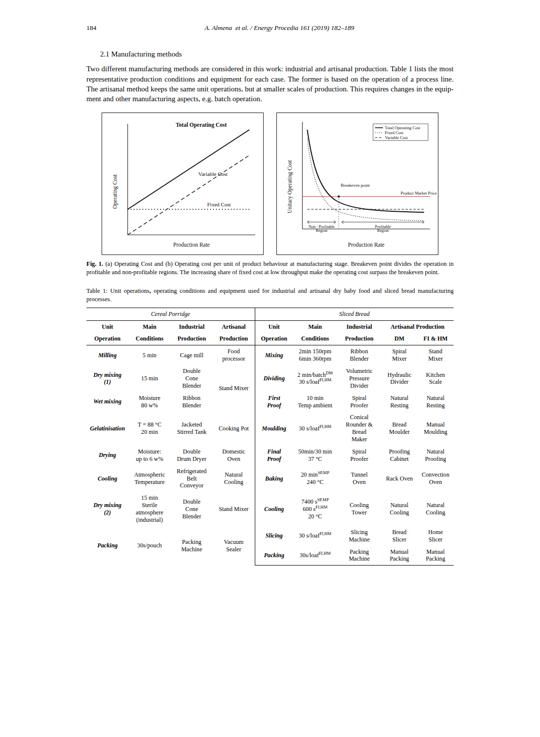184 A. Almena et al. / Energy Procedia 161 (2019) 182–189
2.1 Manufacturing methods
Two different manufacturing methods are considered in this work: industrial and artisanal production. Table 1 lists the most representative production conditions and equipment for each case. The former is based on the operation of a process line. The artisanal method keeps the same unit operations, but at smaller scales of production. This requires changes in the equipment and other manufacturing aspects, e.g. batch operation.
Total Operating Cost Variable Cost Fixed Cost Production Rate Operating Cost
Total Operating Cost Fixed Cost Variable Cost Product Market Price Breakeven point Non - Profitable Region Profitable Region Production Rate Unitary Operating Cost
Fig. 1. (a) Operating Cost and (b) Operating cost per unit of product behaviour at manufacturing stage. Breakeven point divides the operation in profitable and non-profitable regions. The increasing share of fixed cost at low throughput make the operating cost surpass the breakeven point.
Table 1: Unit operations, operating conditions and equipment used for industrial and artisanal dry baby food and sliced bread manufacturing processes.
| Cereal Porridge | Sliced Bread |
| Unit | Main | Industrial | Artisanal | Unit | Main | Industrial | Artisanal Production |
| Operation | Conditions | Production | Production | Operation | Conditions | Production | DM | FI & HM |
| Milling | 5 min | Cage mill | Food processor | Mixing | 2min 150rpm 6min 360rpm | Ribbon Blender | Spiral Mixer | Stand Mixer |
| Dry mixing (1) | 15 min | Double Cone Blender | Stand Mixer | Dividing | 2 min/batch DM 30 s/loaf FI,HM | Volumetric Pressure Divider | Hydraulic Divider | Kitchen Scale |
| Wet mixing | Moisture 80 w% | Ribbon Blender | First Proof | 10 min Temp ambient | Spiral Proofer | Natural Resting | Natural Resting |
| Gelatinisation | T = 88 °C 20 min | Jacketed Stirred Tank | Cooking Pot | Moulding | 30 s/loaf FI,HM | Conical Rounder & Bread Maker | Bread Moulder | Manual Moulding |
| Drying | Moisture: up to 6 w% | Double Drum Dryer | Domestic Oven | Final Proof | 50min/30 min 37 °C | Spiral Proofer | Proofing Cabinet | Natural Proofing |
| Cooling | Atmospheric Temperature | Refrigerated Belt Conveyor | Natural Cooling | Baking | 20 min SP,MP 240 °C | Tunnel Oven | Rack Oven | Convection Oven |
| Dry mixing (2) | 15 min Sterile atmosphere (industrial) | Double Cone Blender | Stand Mixer | Cooling | 7400 s SP,MP 600 s FI,HM 20 °C | Cooling Tower | Natural Cooling | Natural Cooling |
| Packing | 30s/pouch | Packing Machine | Vacuum Sealer | Slicing | 30 s/loaf FI,HM | Slicing Machine | Bread Slicer | Home Slicer |
| Packing | 30s/loaf FI,HM | Packing Machine | Manual Packing | Manual Packing |